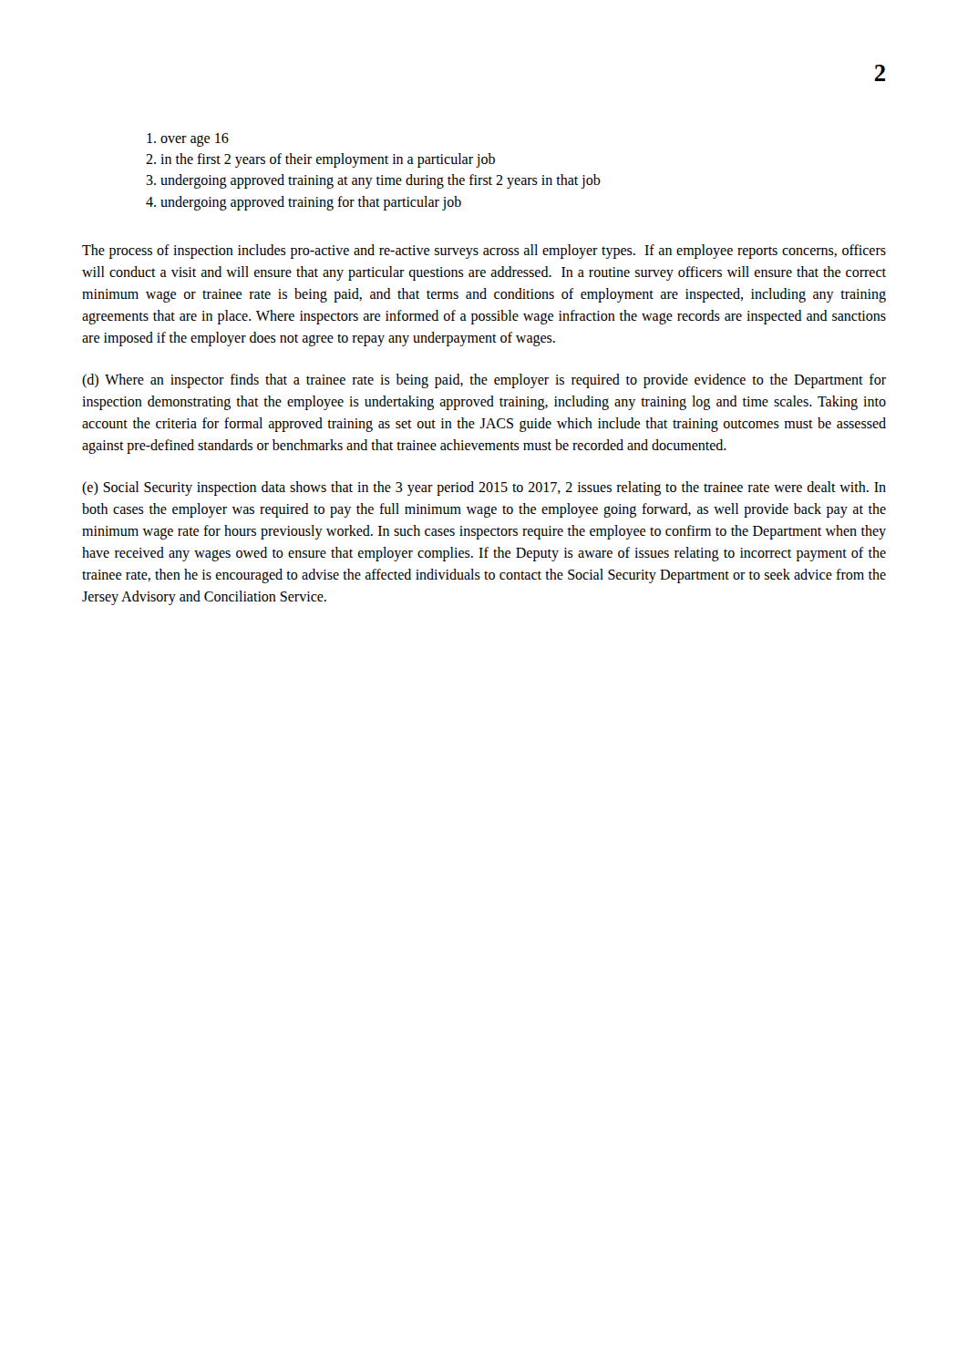2
1. over age 16
2. in the first 2 years of their employment in a particular job
3. undergoing approved training at any time during the first 2 years in that job
4. undergoing approved training for that particular job
The process of inspection includes pro-active and re-active surveys across all employer types. If an employee reports concerns, officers will conduct a visit and will ensure that any particular questions are addressed. In a routine survey officers will ensure that the correct minimum wage or trainee rate is being paid, and that terms and conditions of employment are inspected, including any training agreements that are in place. Where inspectors are informed of a possible wage infraction the wage records are inspected and sanctions are imposed if the employer does not agree to repay any underpayment of wages.
(d) Where an inspector finds that a trainee rate is being paid, the employer is required to provide evidence to the Department for inspection demonstrating that the employee is undertaking approved training, including any training log and time scales. Taking into account the criteria for formal approved training as set out in the JACS guide which include that training outcomes must be assessed against pre-defined standards or benchmarks and that trainee achievements must be recorded and documented.
(e) Social Security inspection data shows that in the 3 year period 2015 to 2017, 2 issues relating to the trainee rate were dealt with. In both cases the employer was required to pay the full minimum wage to the employee going forward, as well provide back pay at the minimum wage rate for hours previously worked. In such cases inspectors require the employee to confirm to the Department when they have received any wages owed to ensure that employer complies. If the Deputy is aware of issues relating to incorrect payment of the trainee rate, then he is encouraged to advise the affected individuals to contact the Social Security Department or to seek advice from the Jersey Advisory and Conciliation Service.